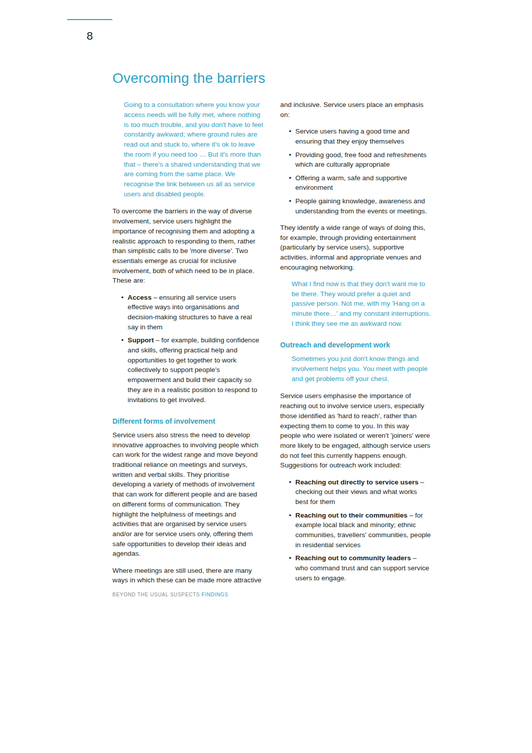8
Overcoming the barriers
Going to a consultation where you know your access needs will be fully met, where nothing is too much trouble, and you don't have to feel constantly awkward; where ground rules are read out and stuck to, where it's ok to leave the room if you need too … But it's more than that – there's a shared understanding that we are coming from the same place. We recognise the link between us all as service users and disabled people.
To overcome the barriers in the way of diverse involvement, service users highlight the importance of recognising them and adopting a realistic approach to responding to them, rather than simplistic calls to be 'more diverse'. Two essentials emerge as crucial for inclusive involvement, both of which need to be in place. These are:
Access – ensuring all service users effective ways into organisations and decision-making structures to have a real say in them
Support – for example, building confidence and skills, offering practical help and opportunities to get together to work collectively to support people's empowerment and build their capacity so they are in a realistic position to respond to invitations to get involved.
Different forms of involvement
Service users also stress the need to develop innovative approaches to involving people which can work for the widest range and move beyond traditional reliance on meetings and surveys, written and verbal skills. They prioritise developing a variety of methods of involvement that can work for different people and are based on different forms of communication. They highlight the helpfulness of meetings and activities that are organised by service users and/or are for service users only, offering them safe opportunities to develop their ideas and agendas.
Where meetings are still used, there are many ways in which these can be made more attractive and inclusive. Service users place an emphasis on:
Service users having a good time and ensuring that they enjoy themselves
Providing good, free food and refreshments which are culturally appropriate
Offering a warm, safe and supportive environment
People gaining knowledge, awareness and understanding from the events or meetings.
They identify a wide range of ways of doing this, for example, through providing entertainment (particularly by service users), supportive activities, informal and appropriate venues and encouraging networking.
What I find now is that they don't want me to be there. They would prefer a quiet and passive person. Not me, with my 'Hang on a minute there…' and my constant interruptions. I think they see me as awkward now.
Outreach and development work
Sometimes you just don't know things and involvement helps you. You meet with people and get problems off your chest.
Service users emphasise the importance of reaching out to involve service users, especially those identified as 'hard to reach', rather than expecting them to come to you. In this way people who were isolated or weren't 'joiners' were more likely to be engaged, although service users do not feel this currently happens enough. Suggestions for outreach work included:
Reaching out directly to service users – checking out their views and what works best for them
Reaching out to their communities – for example local black and minority; ethnic communities, travellers' communities, people in residential services
Reaching out to community leaders – who command trust and can support service users to engage.
Beyond the usual suspects Findings